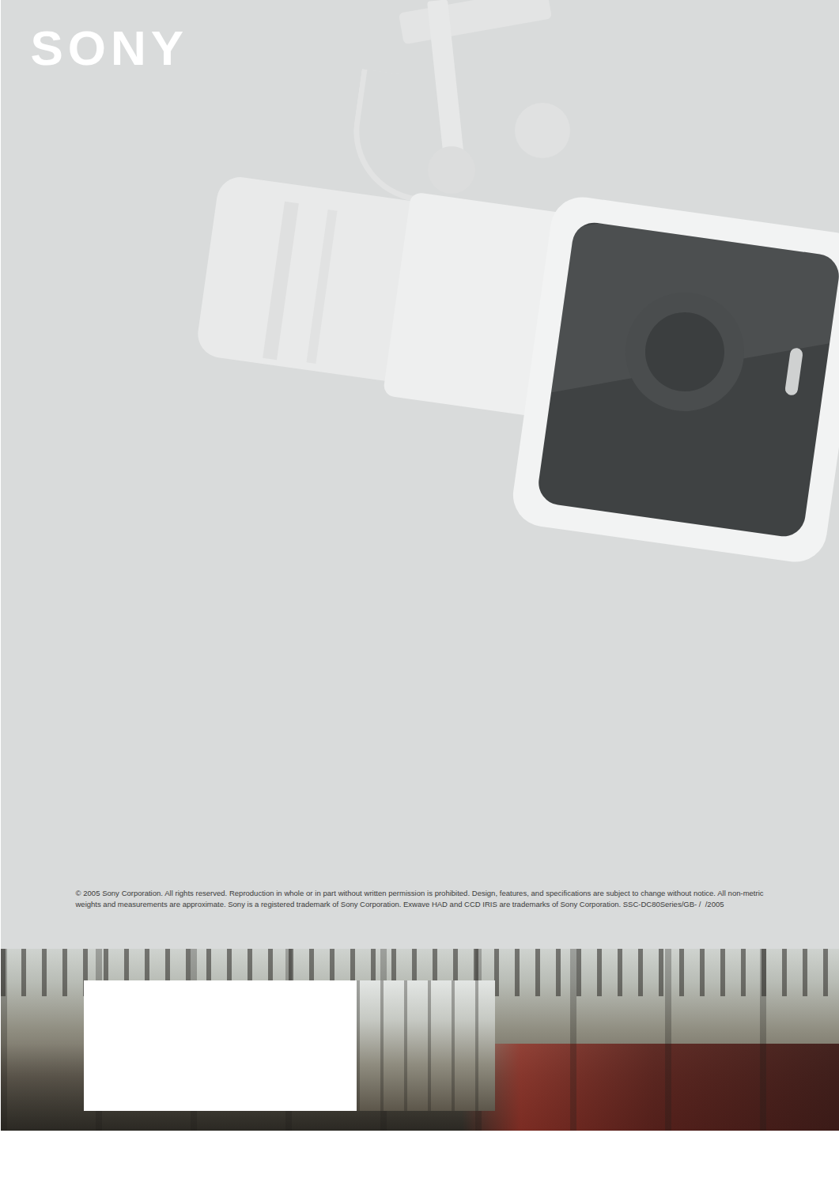SONY
© 2005 Sony Corporation. All rights reserved. Reproduction in whole or in part without written permission is prohibited. Design, features, and specifications are subject to change without notice. All non-metric weights and measurements are approximate. Sony is a registered trademark of Sony Corporation. Exwave HAD and CCD IRIS are trademarks of Sony Corporation. SSC-DC80Series/GB- / /2005